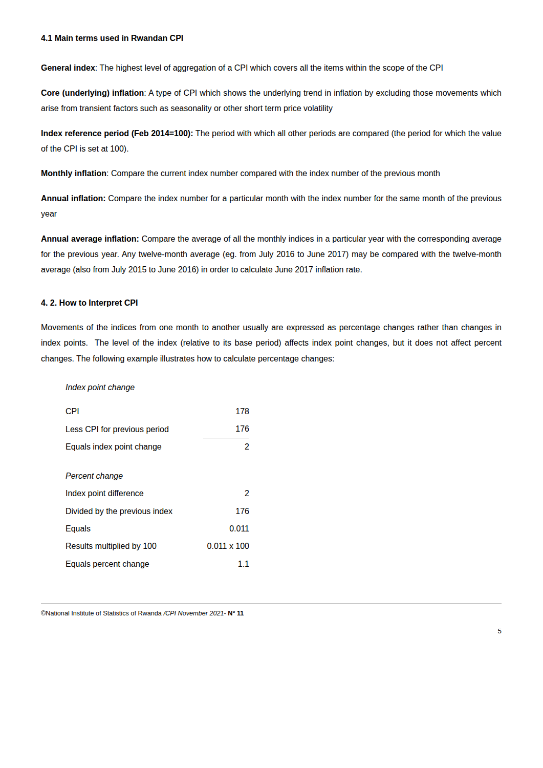4.1 Main terms used in Rwandan CPI
General index: The highest level of aggregation of a CPI which covers all the items within the scope of the CPI
Core (underlying) inflation: A type of CPI which shows the underlying trend in inflation by excluding those movements which arise from transient factors such as seasonality or other short term price volatility
Index reference period (Feb 2014=100): The period with which all other periods are compared (the period for which the value of the CPI is set at 100).
Monthly inflation: Compare the current index number compared with the index number of the previous month
Annual inflation: Compare the index number for a particular month with the index number for the same month of the previous year
Annual average inflation: Compare the average of all the monthly indices in a particular year with the corresponding average for the previous year. Any twelve-month average (eg. from July 2016 to June 2017) may be compared with the twelve-month average (also from July 2015 to June 2016) in order to calculate June 2017 inflation rate.
4. 2. How to Interpret CPI
Movements of the indices from one month to another usually are expressed as percentage changes rather than changes in index points. The level of the index (relative to its base period) affects index point changes, but it does not affect percent changes. The following example illustrates how to calculate percentage changes:
Index point change
| CPI | 178 |
| Less CPI for previous period | 176 |
| Equals index point change | 2 |
| Percent change | |
| Index point difference | 2 |
| Divided by the previous index | 176 |
| Equals | 0.011 |
| Results multiplied by 100 | 0.011 x 100 |
| Equals percent change | 1.1 |
©National Institute of Statistics of Rwanda /CPI November 2021- N° 11
5